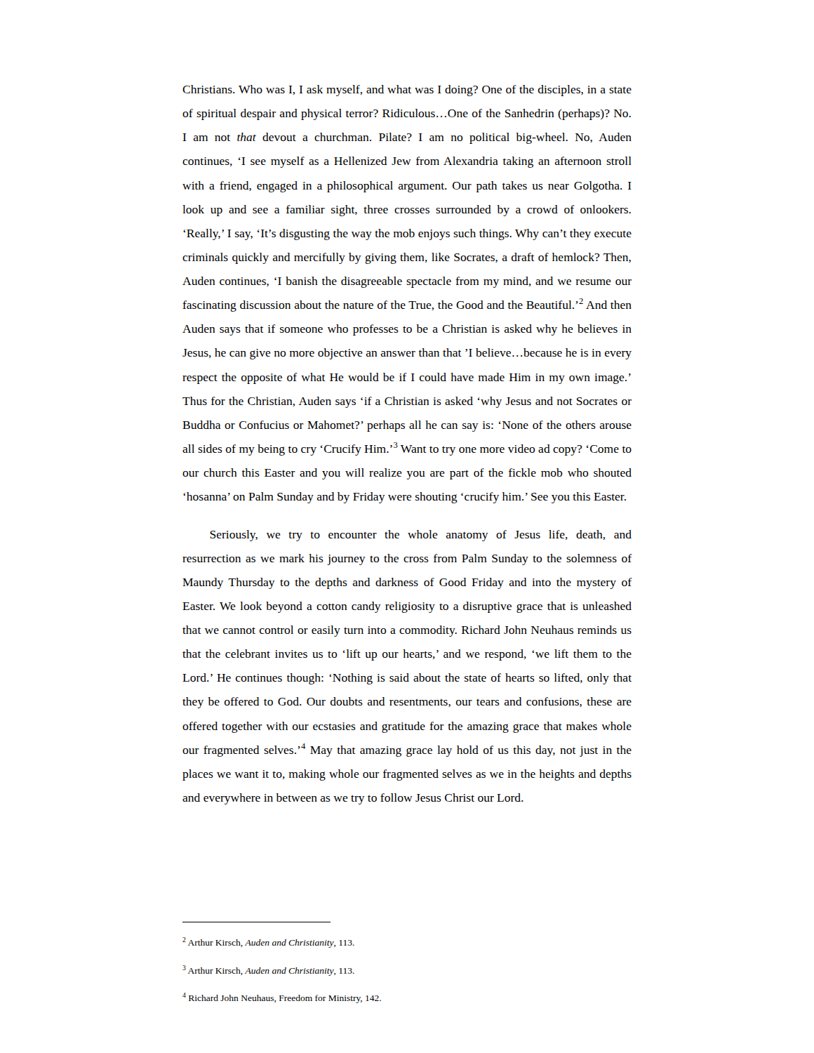Christians. Who was I, I ask myself, and what was I doing? One of the disciples, in a state of spiritual despair and physical terror? Ridiculous…One of the Sanhedrin (perhaps)? No. I am not that devout a churchman. Pilate? I am no political big-wheel. No, Auden continues, ‘I see myself as a Hellenized Jew from Alexandria taking an afternoon stroll with a friend, engaged in a philosophical argument. Our path takes us near Golgotha. I look up and see a familiar sight, three crosses surrounded by a crowd of onlookers. ‘Really,’ I say, ‘It’s disgusting the way the mob enjoys such things. Why can’t they execute criminals quickly and mercifully by giving them, like Socrates, a draft of hemlock? Then, Auden continues, ‘I banish the disagreeable spectacle from my mind, and we resume our fascinating discussion about the nature of the True, the Good and the Beautiful.’2 And then Auden says that if someone who professes to be a Christian is asked why he believes in Jesus, he can give no more objective an answer than that ’I believe…because he is in every respect the opposite of what He would be if I could have made Him in my own image.’ Thus for the Christian, Auden says ‘if a Christian is asked ‘why Jesus and not Socrates or Buddha or Confucius or Mahomet?’ perhaps all he can say is: ‘None of the others arouse all sides of my being to cry ‘Crucify Him.’3 Want to try one more video ad copy? ‘Come to our church this Easter and you will realize you are part of the fickle mob who shouted ‘hosanna’ on Palm Sunday and by Friday were shouting ‘crucify him.’ See you this Easter.
Seriously, we try to encounter the whole anatomy of Jesus life, death, and resurrection as we mark his journey to the cross from Palm Sunday to the solemness of Maundy Thursday to the depths and darkness of Good Friday and into the mystery of Easter. We look beyond a cotton candy religiosity to a disruptive grace that is unleashed that we cannot control or easily turn into a commodity. Richard John Neuhaus reminds us that the celebrant invites us to ‘lift up our hearts,’ and we respond, ‘we lift them to the Lord.’ He continues though: ‘Nothing is said about the state of hearts so lifted, only that they be offered to God. Our doubts and resentments, our tears and confusions, these are offered together with our ecstasies and gratitude for the amazing grace that makes whole our fragmented selves.’4 May that amazing grace lay hold of us this day, not just in the places we want it to, making whole our fragmented selves as we in the heights and depths and everywhere in between as we try to follow Jesus Christ our Lord.
2 Arthur Kirsch, Auden and Christianity, 113.
3 Arthur Kirsch, Auden and Christianity, 113.
4 Richard John Neuhaus, Freedom for Ministry, 142.